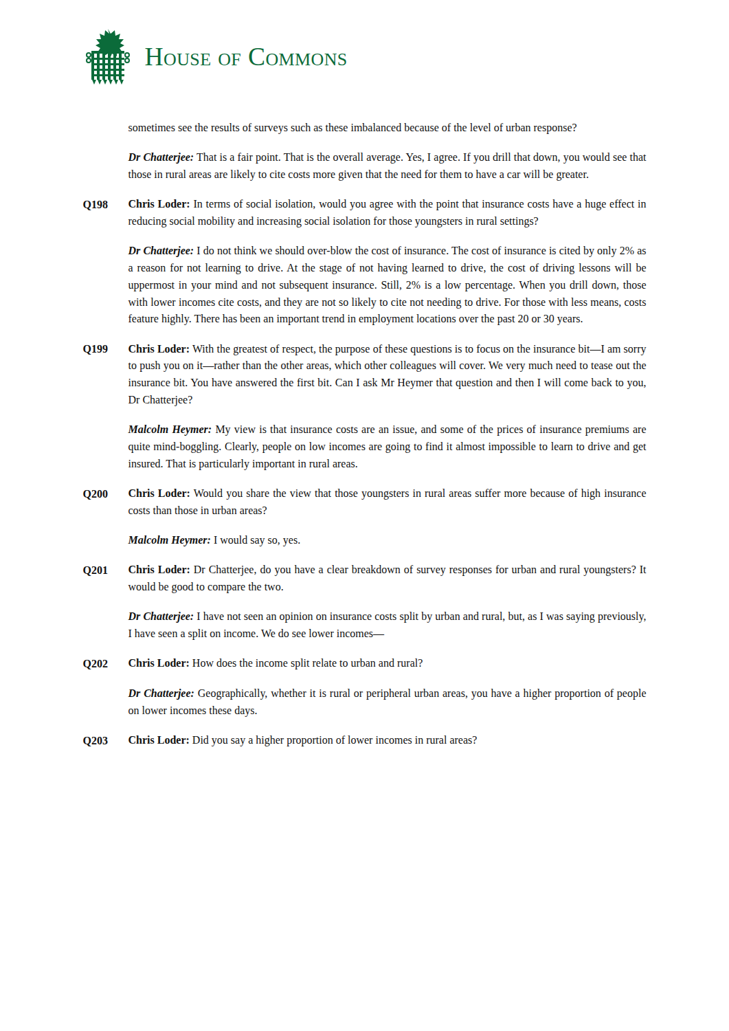House of Commons
sometimes see the results of surveys such as these imbalanced because of the level of urban response?
Dr Chatterjee: That is a fair point. That is the overall average. Yes, I agree. If you drill that down, you would see that those in rural areas are likely to cite costs more given that the need for them to have a car will be greater.
Q198
Chris Loder: In terms of social isolation, would you agree with the point that insurance costs have a huge effect in reducing social mobility and increasing social isolation for those youngsters in rural settings?
Dr Chatterjee: I do not think we should over-blow the cost of insurance. The cost of insurance is cited by only 2% as a reason for not learning to drive. At the stage of not having learned to drive, the cost of driving lessons will be uppermost in your mind and not subsequent insurance. Still, 2% is a low percentage. When you drill down, those with lower incomes cite costs, and they are not so likely to cite not needing to drive. For those with less means, costs feature highly. There has been an important trend in employment locations over the past 20 or 30 years.
Q199
Chris Loder: With the greatest of respect, the purpose of these questions is to focus on the insurance bit—I am sorry to push you on it—rather than the other areas, which other colleagues will cover. We very much need to tease out the insurance bit. You have answered the first bit. Can I ask Mr Heymer that question and then I will come back to you, Dr Chatterjee?
Malcolm Heymer: My view is that insurance costs are an issue, and some of the prices of insurance premiums are quite mind-boggling. Clearly, people on low incomes are going to find it almost impossible to learn to drive and get insured. That is particularly important in rural areas.
Q200
Chris Loder: Would you share the view that those youngsters in rural areas suffer more because of high insurance costs than those in urban areas?
Malcolm Heymer: I would say so, yes.
Q201
Chris Loder: Dr Chatterjee, do you have a clear breakdown of survey responses for urban and rural youngsters? It would be good to compare the two.
Dr Chatterjee: I have not seen an opinion on insurance costs split by urban and rural, but, as I was saying previously, I have seen a split on income. We do see lower incomes—
Q202
Chris Loder: How does the income split relate to urban and rural?
Dr Chatterjee: Geographically, whether it is rural or peripheral urban areas, you have a higher proportion of people on lower incomes these days.
Q203
Chris Loder: Did you say a higher proportion of lower incomes in rural areas?